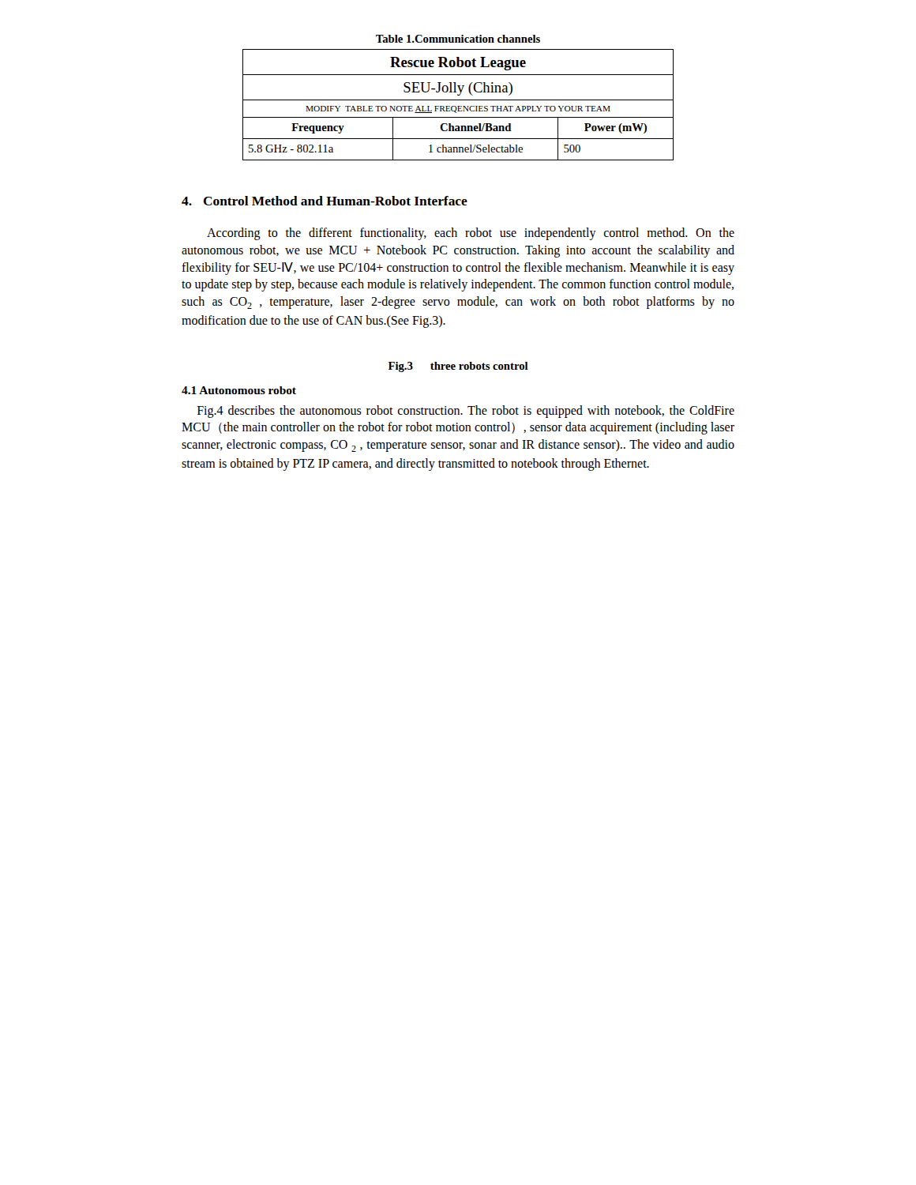Table 1.Communication channels
| Rescue Robot League |
| SEU-Jolly (China) |
| MODIFY TABLE TO NOTE ALL FREQENCIES THAT APPLY TO YOUR TEAM |
| Frequency | Channel/Band | Power (mW) |
| 5.8 GHz - 802.11a | 1 channel/Selectable | 500 |
4. Control Method and Human-Robot Interface
According to the different functionality, each robot use independently control method. On the autonomous robot, we use MCU + Notebook PC construction. Taking into account the scalability and flexibility for SEU-Ⅳ, we use PC/104+ construction to control the flexible mechanism. Meanwhile it is easy to update step by step, because each module is relatively independent. The common function control module, such as CO2 , temperature, laser 2-degree servo module, can work on both robot platforms by no modification due to the use of CAN bus.(See Fig.3).
Fig.3 three robots control
4.1 Autonomous robot
Fig.4 describes the autonomous robot construction. The robot is equipped with notebook, the ColdFire MCU（the main controller on the robot for robot motion control）, sensor data acquirement (including laser scanner, electronic compass, CO 2 , temperature sensor, sonar and IR distance sensor).. The video and audio stream is obtained by PTZ IP camera, and directly transmitted to notebook through Ethernet.